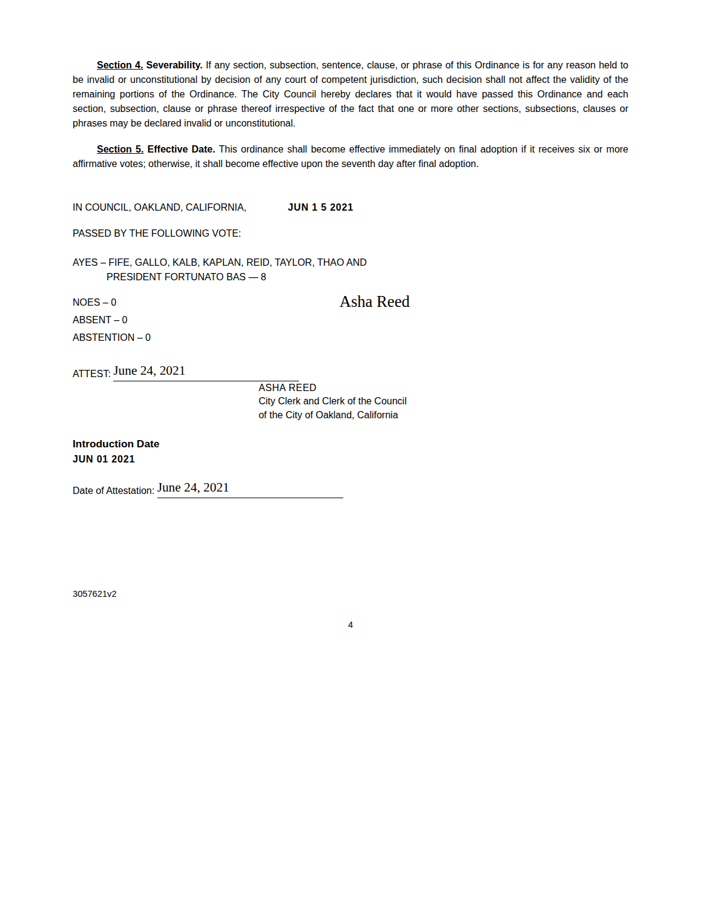Section 4. Severability. If any section, subsection, sentence, clause, or phrase of this Ordinance is for any reason held to be invalid or unconstitutional by decision of any court of competent jurisdiction, such decision shall not affect the validity of the remaining portions of the Ordinance. The City Council hereby declares that it would have passed this Ordinance and each section, subsection, clause or phrase thereof irrespective of the fact that one or more other sections, subsections, clauses or phrases may be declared invalid or unconstitutional.
Section 5. Effective Date. This ordinance shall become effective immediately on final adoption if it receives six or more affirmative votes; otherwise, it shall become effective upon the seventh day after final adoption.
IN COUNCIL, OAKLAND, CALIFORNIA, JUN 1 5 2021
PASSED BY THE FOLLOWING VOTE:
AYES – FIFE, GALLO, KALB, KAPLAN, REID, TAYLOR, THAO AND
PRESIDENT FORTUNATO BAS — 8
NOES – 0
ABSENT – 0
ABSTENTION – 0
Asha Reed
ATTEST: June 24, 2021
ASHA REED
City Clerk and Clerk of the Council
of the City of Oakland, California
Introduction Date
JUN 01 2021
Date of Attestation: June 24, 2021
3057621v2
4